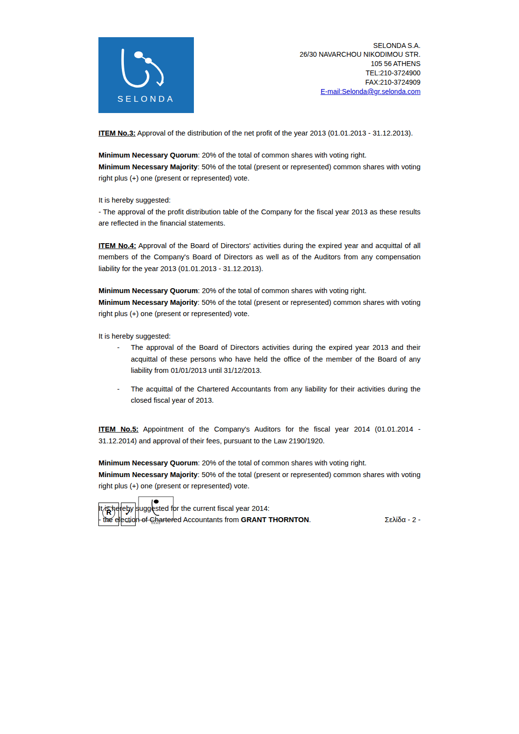SELONDA
SELONDA S.A.
26/30 NAVARCHOU NIKODIMOU STR.
105 56 ATHENS
TEL:210-3724900
FAX:210-3724909
E-mail:Selonda@gr.selonda.com
ITEM No.3: Approval of the distribution of the net profit of the year 2013 (01.01.2013 - 31.12.2013).
Minimum Necessary Quorum: 20% of the total of common shares with voting right.
Minimum Necessary Majority: 50% of the total (present or represented) common shares with voting right plus (+) one (present or represented) vote.
It is hereby suggested:
- The approval of the profit distribution table of the Company for the fiscal year 2013 as these results are reflected in the financial statements.
ITEM No.4: Approval of the Board of Directors' activities during the expired year and acquittal of all members of the Company's Board of Directors as well as of the Auditors from any compensation liability for the year 2013 (01.01.2013 - 31.12.2013).
Minimum Necessary Quorum: 20% of the total of common shares with voting right.
Minimum Necessary Majority: 50% of the total (present or represented) common shares with voting right plus (+) one (present or represented) vote.
It is hereby suggested:
The approval of the Board of Directors activities during the expired year 2013 and their acquittal of these persons who have held the office of the member of the Board of any liability from 01/01/2013 until 31/12/2013.
The acquittal of the Chartered Accountants from any liability for their activities during the closed fiscal year of 2013.
ITEM No.5: Appointment of the Company's Auditors for the fiscal year 2014 (01.01.2014 - 31.12.2014) and approval of their fees, pursuant to the Law 2190/1920.
Minimum Necessary Quorum: 20% of the total of common shares with voting right.
Minimum Necessary Majority: 50% of the total (present or represented) common shares with voting right plus (+) one (present or represented) vote.
It is hereby suggested for the current fiscal year 2014:
- the election of Chartered Accountants from GRANT THORNTON.
R
CERT
✓
ISO
U.K.A.S
Σελίδα - 2 -